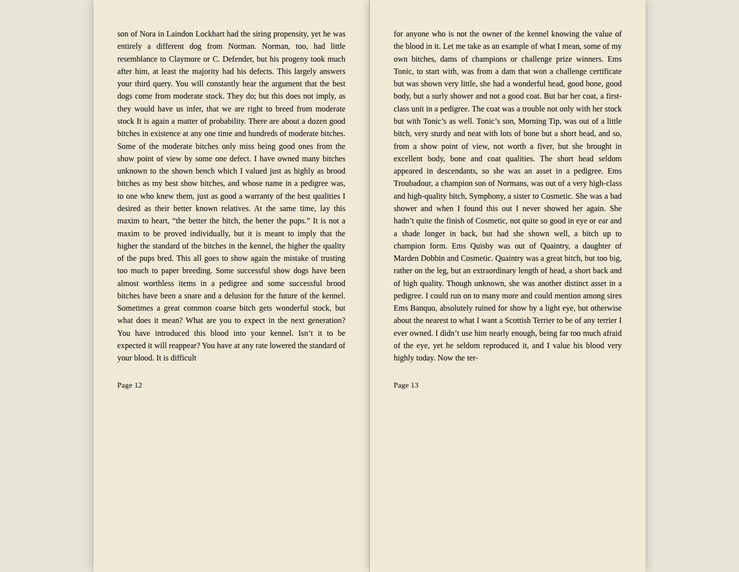son of Nora in Laindon Lockhart had the siring propensity, yet he was entirely a different dog from Norman. Norman, too, had little resemblance to Claymore or C. Defender, but his progeny took much after him, at least the majority had his defects. This largely answers your third query. You will constantly hear the argument that the best dogs come from moderate stock. They do; but this does not imply, as they would have us infer, that we are right to breed from moderate stock It is again a matter of probability. There are about a dozen good bitches in existence at any one time and hundreds of moderate bitches. Some of the moderate bitches only miss being good ones from the show point of view by some one defect. I have owned many bitches unknown to the shown bench which I valued just as highly as brood bitches as my best show bitches, and whose name in a pedigree was, to one who knew them, just as good a warranty of the best qualities I desired as their better known relatives. At the same time, lay this maxim to heart, “the better the bitch, the better the pups.” It is not a maxim to be proved individually, but it is meant to imply that the higher the standard of the bitches in the kennel, the higher the quality of the pups bred. This all goes to show again the mistake of trusting too much to paper breeding. Some successful show dogs have been almost worthless items in a pedigree and some successful brood bitches have been a snare and a delusion for the future of the kennel. Sometimes a great common coarse bitch gets wonderful stock, but what does it mean? What are you to expect in the next generation? You have introduced this blood into your kennel. Isn’t it to be expected it will reappear? You have at any rate lowered the standard of your blood. It is difficult
Page 12
for anyone who is not the owner of the kennel knowing the value of the blood in it. Let me take as an example of what I mean, some of my own bitches, dams of champions or challenge prize winners. Ems Tonic, to start with, was from a dam that won a challenge certificate but was shown very little, she had a wonderful head, good bone, good body, but a surly shower and not a good coat. But bar her coat, a first-class unit in a pedigree. The coat was a trouble not only with her stock but with Tonic’s as well. Tonic’s son, Morning Tip, was out of a little bitch, very sturdy and neat with lots of bone but a short head, and so, from a show point of view, not worth a fiver, but she brought in excellent body, bone and coat qualities. The short head seldom appeared in descendants, so she was an asset in a pedigree. Ems Troubadour, a champion son of Normans, was out of a very high-class and high-quality bitch, Symphony, a sister to Cosmetic. She was a bad shower and when I found this out I never showed her again. She hadn’t quite the finish of Cosmetic, not quite so good in eye or ear and a shade longer in back, but had she shown well, a bitch up to champion form. Ems Quisby was out of Quaintry, a daughter of Marden Dobbin and Cosmetic. Quaintry was a great bitch, but too big, rather on the leg, but an extraordinary length of head, a short back and of high quality. Though unknown, she was another distinct asset in a pedigree. I could run on to many more and could mention among sires Ems Banquo, absolutely ruined for show by a light eye, but otherwise about the nearest to what I want a Scottish Terrier to be of any terrier I ever owned. I didn’t use him nearly enough, being far too much afraid of the eye, yet he seldom reproduced it, and I value his blood very highly today. Now the ter-
Page 13